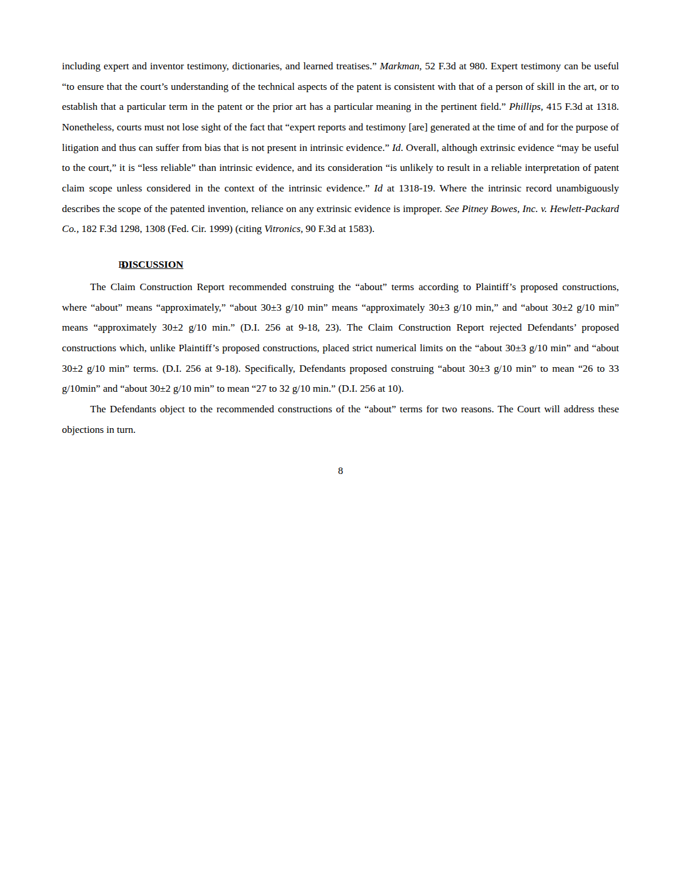including expert and inventor testimony, dictionaries, and learned treatises.” Markman, 52 F.3d at 980. Expert testimony can be useful “to ensure that the court’s understanding of the technical aspects of the patent is consistent with that of a person of skill in the art, or to establish that a particular term in the patent or the prior art has a particular meaning in the pertinent field.” Phillips, 415 F.3d at 1318. Nonetheless, courts must not lose sight of the fact that “expert reports and testimony [are] generated at the time of and for the purpose of litigation and thus can suffer from bias that is not present in intrinsic evidence.” Id. Overall, although extrinsic evidence “may be useful to the court,” it is “less reliable” than intrinsic evidence, and its consideration “is unlikely to result in a reliable interpretation of patent claim scope unless considered in the context of the intrinsic evidence.” Id at 1318-19. Where the intrinsic record unambiguously describes the scope of the patented invention, reliance on any extrinsic evidence is improper. See Pitney Bowes, Inc. v. Hewlett-Packard Co., 182 F.3d 1298, 1308 (Fed. Cir. 1999) (citing Vitronics, 90 F.3d at 1583).
B. DISCUSSION
The Claim Construction Report recommended construing the “about” terms according to Plaintiff’s proposed constructions, where “about” means “approximately,” “about 30±3 g/10 min” means “approximately 30±3 g/10 min,” and “about 30±2 g/10 min” means “approximately 30±2 g/10 min.” (D.I. 256 at 9-18, 23). The Claim Construction Report rejected Defendants’ proposed constructions which, unlike Plaintiff’s proposed constructions, placed strict numerical limits on the “about 30±3 g/10 min” and “about 30±2 g/10 min” terms. (D.I. 256 at 9-18). Specifically, Defendants proposed construing “about 30±3 g/10 min” to mean “26 to 33 g/10min” and “about 30±2 g/10 min” to mean “27 to 32 g/10 min.” (D.I. 256 at 10).
The Defendants object to the recommended constructions of the “about” terms for two reasons. The Court will address these objections in turn.
8